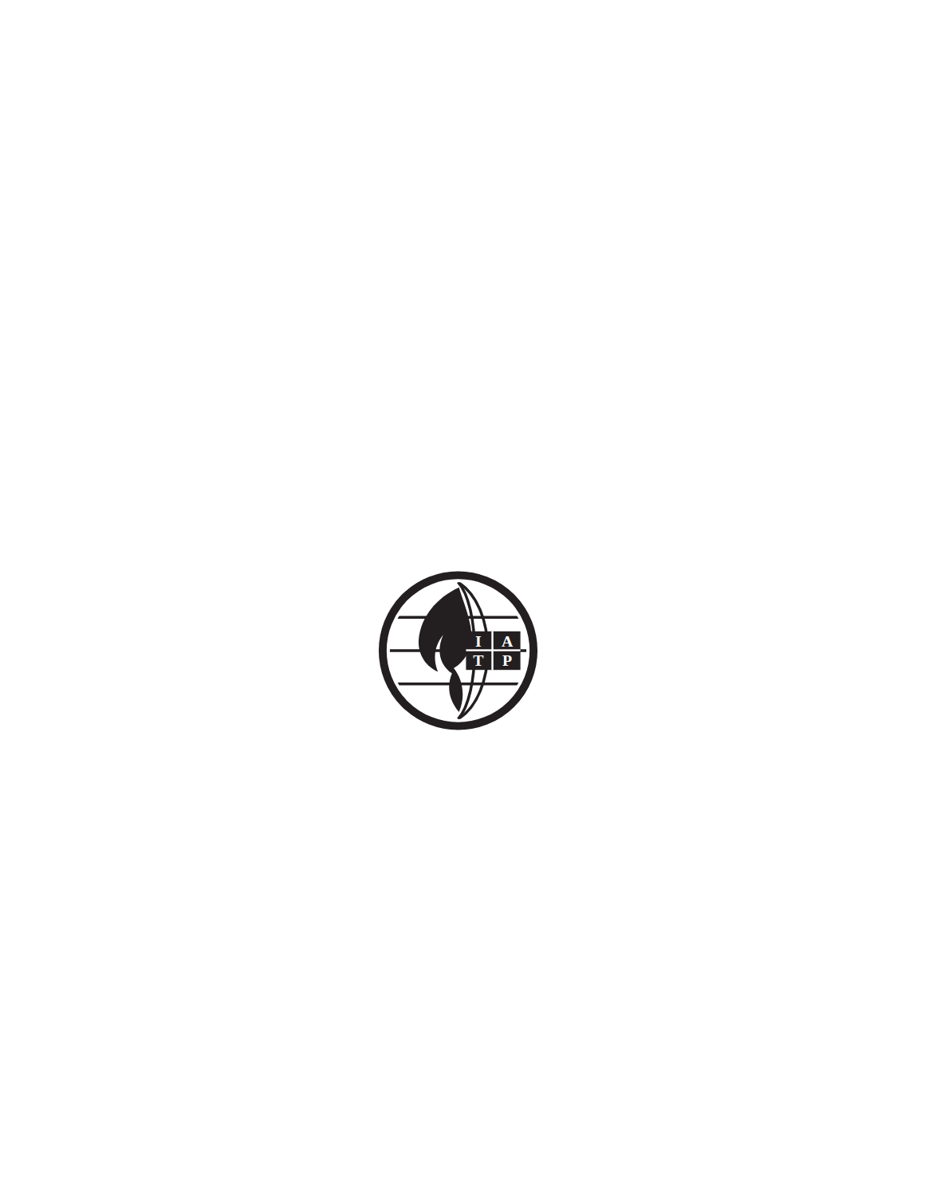I A T P